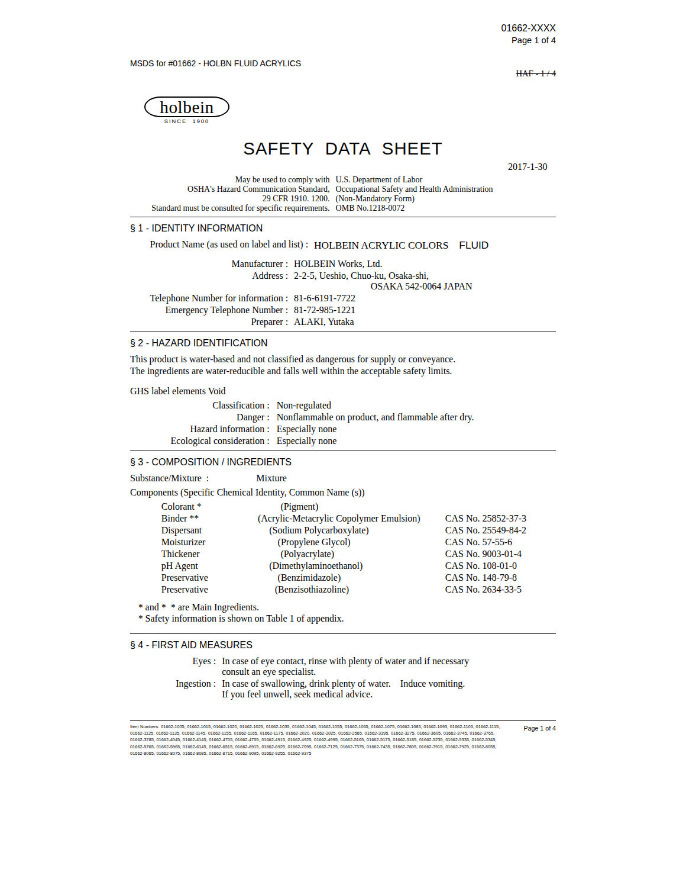01662-XXXX
Page 1 of 4
MSDS for #01662 - HOLBN FLUID ACRYLICS
HAF - 1 / 4
holbein
SINCE 1900
SAFETY DATA SHEET
2017-1-30
| May be used to comply with | U.S. Department of Labor |
| OSHA's Hazard Communication Standard, | Occupational Safety and Health Administration |
| 29 CFR 1910. 1200. | (Non-Mandatory Form) |
| Standard must be consulted for specific requirements. | OMB No.1218-0072 |
§ 1 - IDENTITY INFORMATION
| Product Name (as used on label and list) : | HOLBEIN ACRYLIC COLORS FLUID |
| Manufacturer : | HOLBEIN Works, Ltd. |
| Address : | 2-2-5, Ueshio, Chuo-ku, Osaka-shi, OSAKA 542-0064 JAPAN |
| Telephone Number for information : | 81-6-6191-7722 |
| Emergency Telephone Number : | 81-72-985-1221 |
| Preparer : | ALAKI, Yutaka |
§ 2 - HAZARD IDENTIFICATION
This product is water-based and not classified as dangerous for supply or conveyance.
The ingredients are water-reducible and falls well within the acceptable safety limits.
GHS label elements Void
| Classification : | Non-regulated |
| Danger : | Nonflammable on product, and flammable after dry. |
| Hazard information : | Especially none |
| Ecological consideration : | Especially none |
§ 3 - COMPOSITION / INGREDIENTS
Substance/Mixture : Mixture
Components (Specific Chemical Identity, Common Name (s))
| Colorant * | (Pigment) | |
| Binder ** | (Acrylic-Metacrylic Copolymer Emulsion) | CAS No. 25852-37-3 |
| Dispersant | (Sodium Polycarboxylate) | CAS No. 25549-84-2 |
| Moisturizer | (Propylene Glycol) | CAS No. 57-55-6 |
| Thickener | (Polyacrylate) | CAS No. 9003-01-4 |
| pH Agent | (Dimethylaminoethanol) | CAS No. 108-01-0 |
| Preservative | (Benzimidazole) | CAS No. 148-79-8 |
| Preservative | (Benzisothiazoline) | CAS No. 2634-33-5 |
＊and＊＊are Main Ingredients.
＊Safety information is shown on Table 1 of appendix.
§ 4 - FIRST AID MEASURES
| Eyes : | In case of eye contact, rinse with plenty of water and if necessary consult an eye specialist. |
| Ingestion : | In case of swallowing, drink plenty of water. Induce vomiting. If you feel unwell, seek medical advice. |
Page 1 of 4
Item Numbers: 01662-1005, 01662-1015, 01662-1020, 01662-1025, 01662-1035, 01662-1045, 01662-1055, 01662-1065, 01662-1075, 01662-1085, 01662-1095, 01662-1105, 01662-1115, 01662-1125, 01662-1135, 01662-1145, 01662-1155, 01662-1165, 01662-1175, 01662-2020, 01662-2025, 01662-2565, 01662-3195, 01662-3275, 01662-3605, 01662-3745, 01662-3765, 01662-3785, 01662-4045, 01662-4145, 01662-4705, 01662-4755, 01662-4915, 01662-4925, 01662-4995, 01662-5165, 01662-5175, 01662-5185, 01662-5235, 01662-5335, 01662-5345, 01662-5765, 01662-5965, 01662-6145, 01662-6515, 01662-6915, 01662-6925, 01662-7095, 01662-7125, 01662-7375, 01662-7435, 01662-7805, 01662-7915, 01662-7925, 01662-8055, 01662-8065, 01662-8075, 01662-8085, 01662-8715, 01662-9095, 01662-9255, 01662-9375